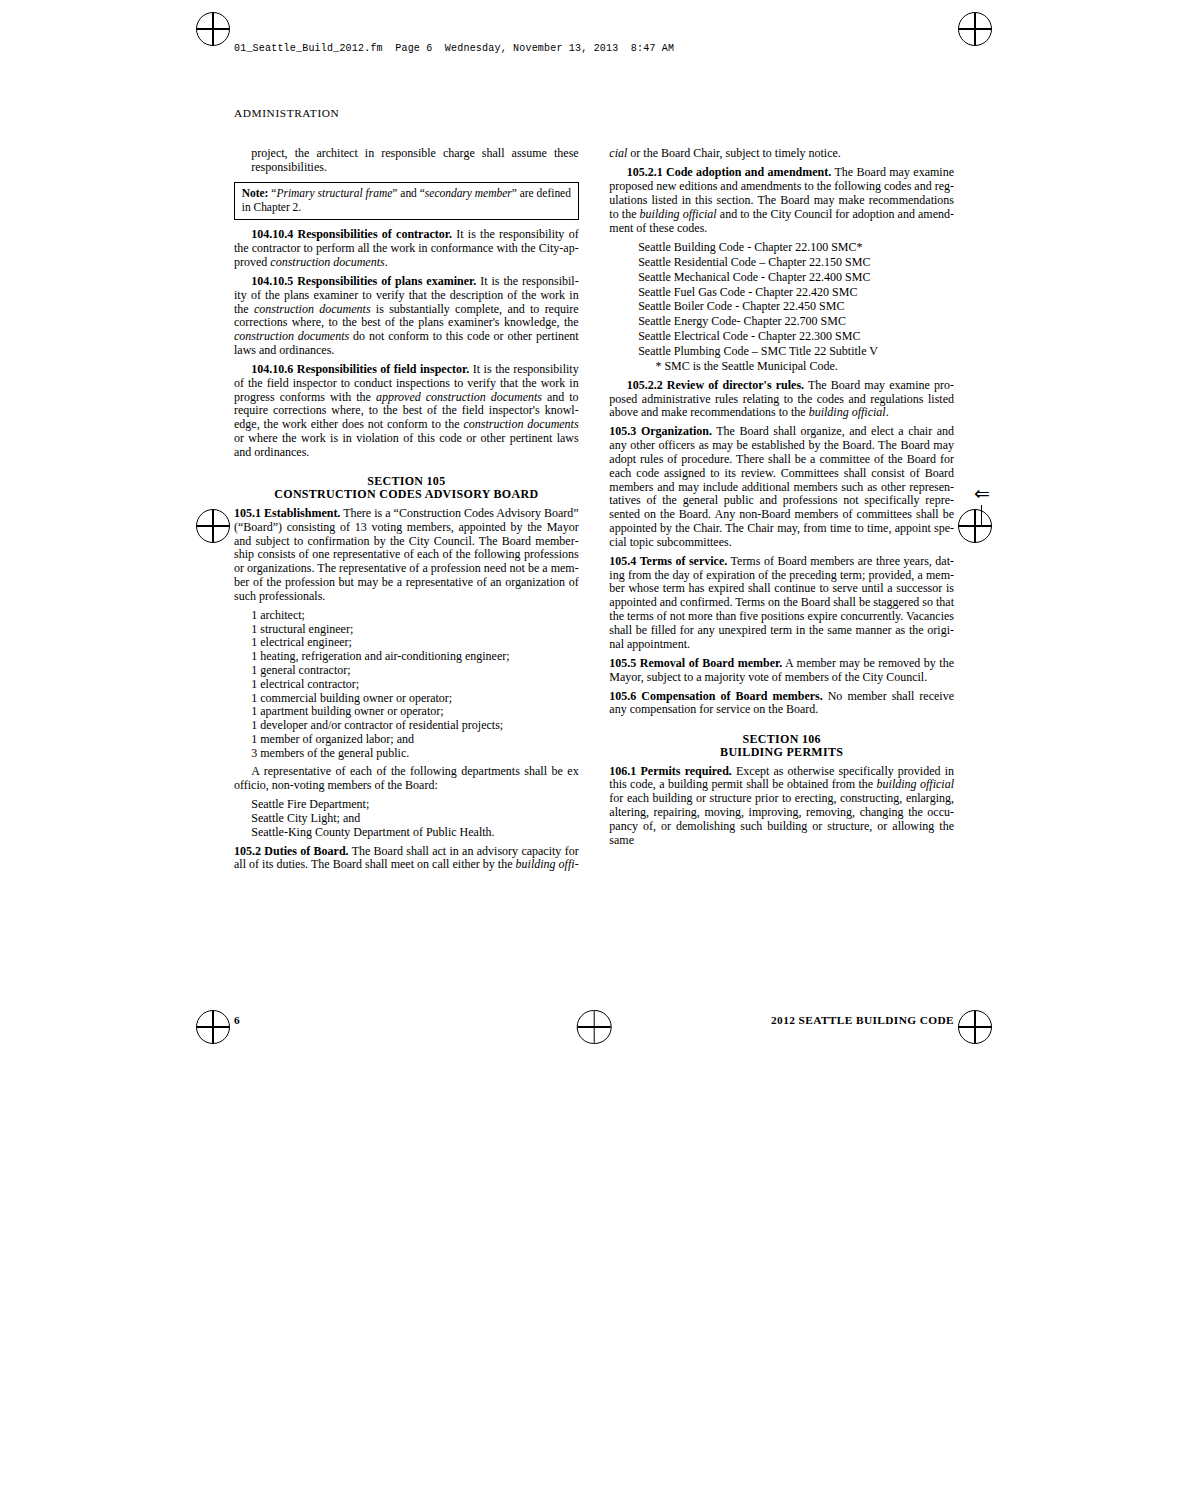01_Seattle_Build_2012.fm Page 6 Wednesday, November 13, 2013 8:47 AM
ADMINISTRATION
⇐
project, the architect in responsible charge shall assume these responsibilities.
Note: “Primary structural frame” and “secondary member” are defined in Chapter 2.
104.10.4 Responsibilities of contractor. It is the responsibility of the contractor to perform all the work in conformance with the City-approved construction documents.
104.10.5 Responsibilities of plans examiner. It is the responsibility of the plans examiner to verify that the description of the work in the construction documents is substantially complete, and to require corrections where, to the best of the plans examiner's knowledge, the construction documents do not conform to this code or other pertinent laws and ordinances.
104.10.6 Responsibilities of field inspector. It is the responsibility of the field inspector to conduct inspections to verify that the work in progress conforms with the approved construction documents and to require corrections where, to the best of the field inspector's knowledge, the work either does not conform to the construction documents or where the work is in violation of this code or other pertinent laws and ordinances.
SECTION 105
CONSTRUCTION CODES ADVISORY BOARD
105.1 Establishment. There is a “Construction Codes Advisory Board” (“Board”) consisting of 13 voting members, appointed by the Mayor and subject to confirmation by the City Council. The Board membership consists of one representative of each of the following professions or organizations. The representative of a profession need not be a member of the profession but may be a representative of an organization of such professionals.
1 architect;
1 structural engineer;
1 electrical engineer;
1 heating, refrigeration and air-conditioning engineer;
1 general contractor;
1 electrical contractor;
1 commercial building owner or operator;
1 apartment building owner or operator;
1 developer and/or contractor of residential projects;
1 member of organized labor; and
3 members of the general public.
A representative of each of the following departments shall be ex officio, non-voting members of the Board:
Seattle Fire Department;
Seattle City Light; and
Seattle-King County Department of Public Health.
105.2 Duties of Board. The Board shall act in an advisory capacity for all of its duties. The Board shall meet on call either by the building official or the Board Chair, subject to timely notice.
105.2.1 Code adoption and amendment. The Board may examine proposed new editions and amendments to the following codes and regulations listed in this section. The Board may make recommendations to the building official and to the City Council for adoption and amendment of these codes.
Seattle Building Code - Chapter 22.100 SMC*
Seattle Residential Code – Chapter 22.150 SMC
Seattle Mechanical Code - Chapter 22.400 SMC
Seattle Fuel Gas Code - Chapter 22.420 SMC
Seattle Boiler Code - Chapter 22.450 SMC
Seattle Energy Code- Chapter 22.700 SMC
Seattle Electrical Code - Chapter 22.300 SMC
Seattle Plumbing Code – SMC Title 22 Subtitle V
* SMC is the Seattle Municipal Code.
105.2.2 Review of director's rules. The Board may examine proposed administrative rules relating to the codes and regulations listed above and make recommendations to the building official.
105.3 Organization. The Board shall organize, and elect a chair and any other officers as may be established by the Board. The Board may adopt rules of procedure. There shall be a committee of the Board for each code assigned to its review. Committees shall consist of Board members and may include additional members such as other representatives of the general public and professions not specifically represented on the Board. Any non-Board members of committees shall be appointed by the Chair. The Chair may, from time to time, appoint special topic subcommittees.
105.4 Terms of service. Terms of Board members are three years, dating from the day of expiration of the preceding term; provided, a member whose term has expired shall continue to serve until a successor is appointed and confirmed. Terms on the Board shall be staggered so that the terms of not more than five positions expire concurrently. Vacancies shall be filled for any unexpired term in the same manner as the original appointment.
105.5 Removal of Board member. A member may be removed by the Mayor, subject to a majority vote of members of the City Council.
105.6 Compensation of Board members. No member shall receive any compensation for service on the Board.
SECTION 106
BUILDING PERMITS
106.1 Permits required. Except as otherwise specifically provided in this code, a building permit shall be obtained from the building official for each building or structure prior to erecting, constructing, enlarging, altering, repairing, moving, improving, removing, changing the occupancy of, or demolishing such building or structure, or allowing the same
6 2012 SEATTLE BUILDING CODE